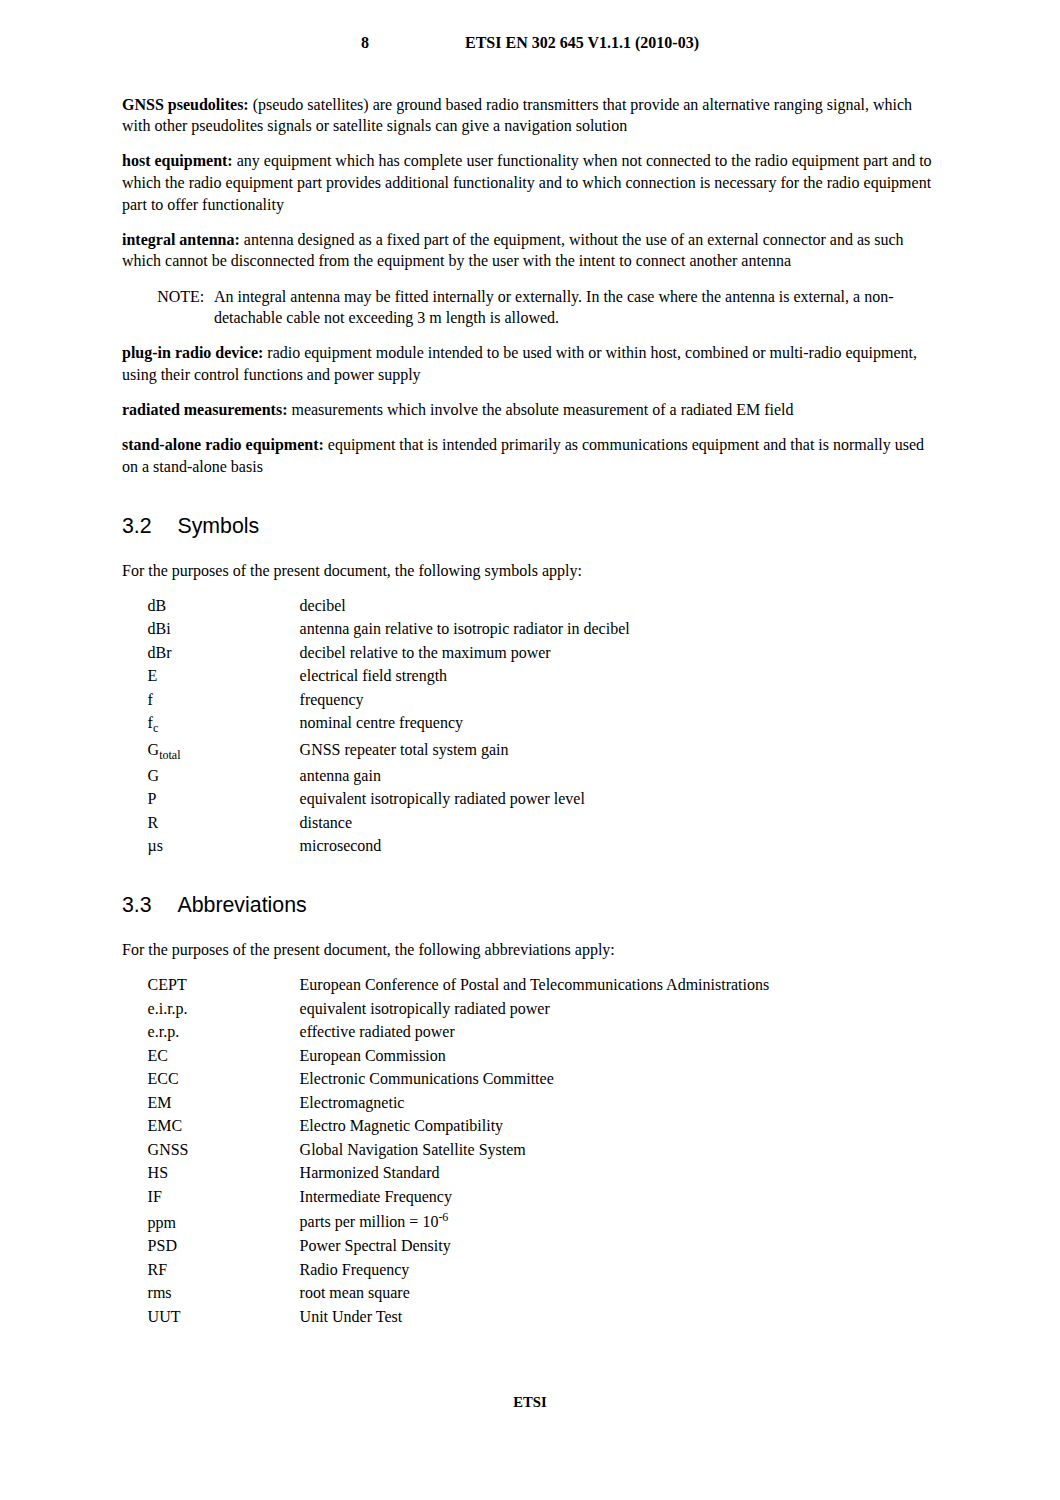8 ETSI EN 302 645 V1.1.1 (2010-03)
GNSS pseudolites: (pseudo satellites) are ground based radio transmitters that provide an alternative ranging signal, which with other pseudolites signals or satellite signals can give a navigation solution
host equipment: any equipment which has complete user functionality when not connected to the radio equipment part and to which the radio equipment part provides additional functionality and to which connection is necessary for the radio equipment part to offer functionality
integral antenna: antenna designed as a fixed part of the equipment, without the use of an external connector and as such which cannot be disconnected from the equipment by the user with the intent to connect another antenna
NOTE: An integral antenna may be fitted internally or externally. In the case where the antenna is external, a non-detachable cable not exceeding 3 m length is allowed.
plug-in radio device: radio equipment module intended to be used with or within host, combined or multi-radio equipment, using their control functions and power supply
radiated measurements: measurements which involve the absolute measurement of a radiated EM field
stand-alone radio equipment: equipment that is intended primarily as communications equipment and that is normally used on a stand-alone basis
3.2 Symbols
For the purposes of the present document, the following symbols apply:
dB
decibel
dBi
antenna gain relative to isotropic radiator in decibel
dBr
decibel relative to the maximum power
E
electrical field strength
f
frequency
fc
nominal centre frequency
Gtotal
GNSS repeater total system gain
G
antenna gain
P
equivalent isotropically radiated power level
R
distance
µs
microsecond
3.3 Abbreviations
For the purposes of the present document, the following abbreviations apply:
CEPT
European Conference of Postal and Telecommunications Administrations
e.i.r.p.
equivalent isotropically radiated power
e.r.p.
effective radiated power
EC
European Commission
ECC
Electronic Communications Committee
EM
Electromagnetic
EMC
Electro Magnetic Compatibility
GNSS
Global Navigation Satellite System
HS
Harmonized Standard
IF
Intermediate Frequency
ppm
parts per million = 10-6
PSD
Power Spectral Density
RF
Radio Frequency
rms
root mean square
UUT
Unit Under Test
ETSI